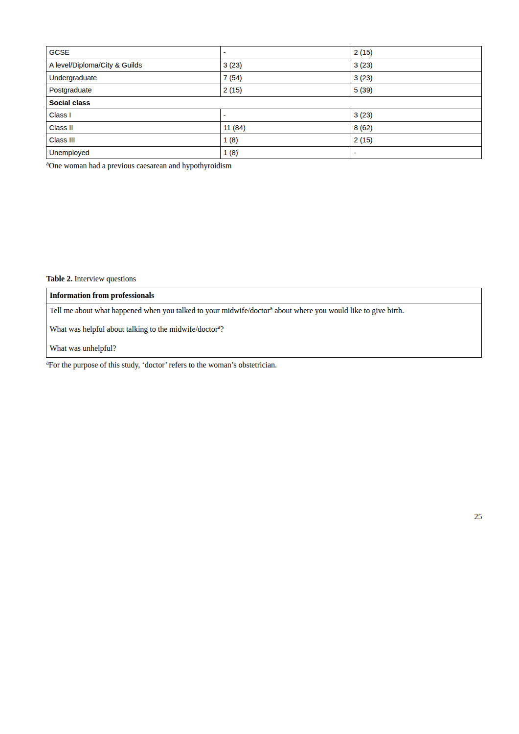| GCSE | - | 2 (15) |
| A level/Diploma/City & Guilds | 3 (23) | 3 (23) |
| Undergraduate | 7 (54) | 3 (23) |
| Postgraduate | 2 (15) | 5 (39) |
| Social class |
| Class I | - | 3 (23) |
| Class II | 11 (84) | 8 (62) |
| Class III | 1 (8) | 2 (15) |
| Unemployed | 1 (8) | - |
aOne woman had a previous caesarean and hypothyroidism
Table 2. Interview questions
| Information from professionals |
| Tell me about what happened when you talked to your midwife/doctor a about where you would like to give birth. What was helpful about talking to the midwife/doctor a ? What was unhelpful? |
aFor the purpose of this study, ‘doctor’ refers to the woman’s obstetrician.
25